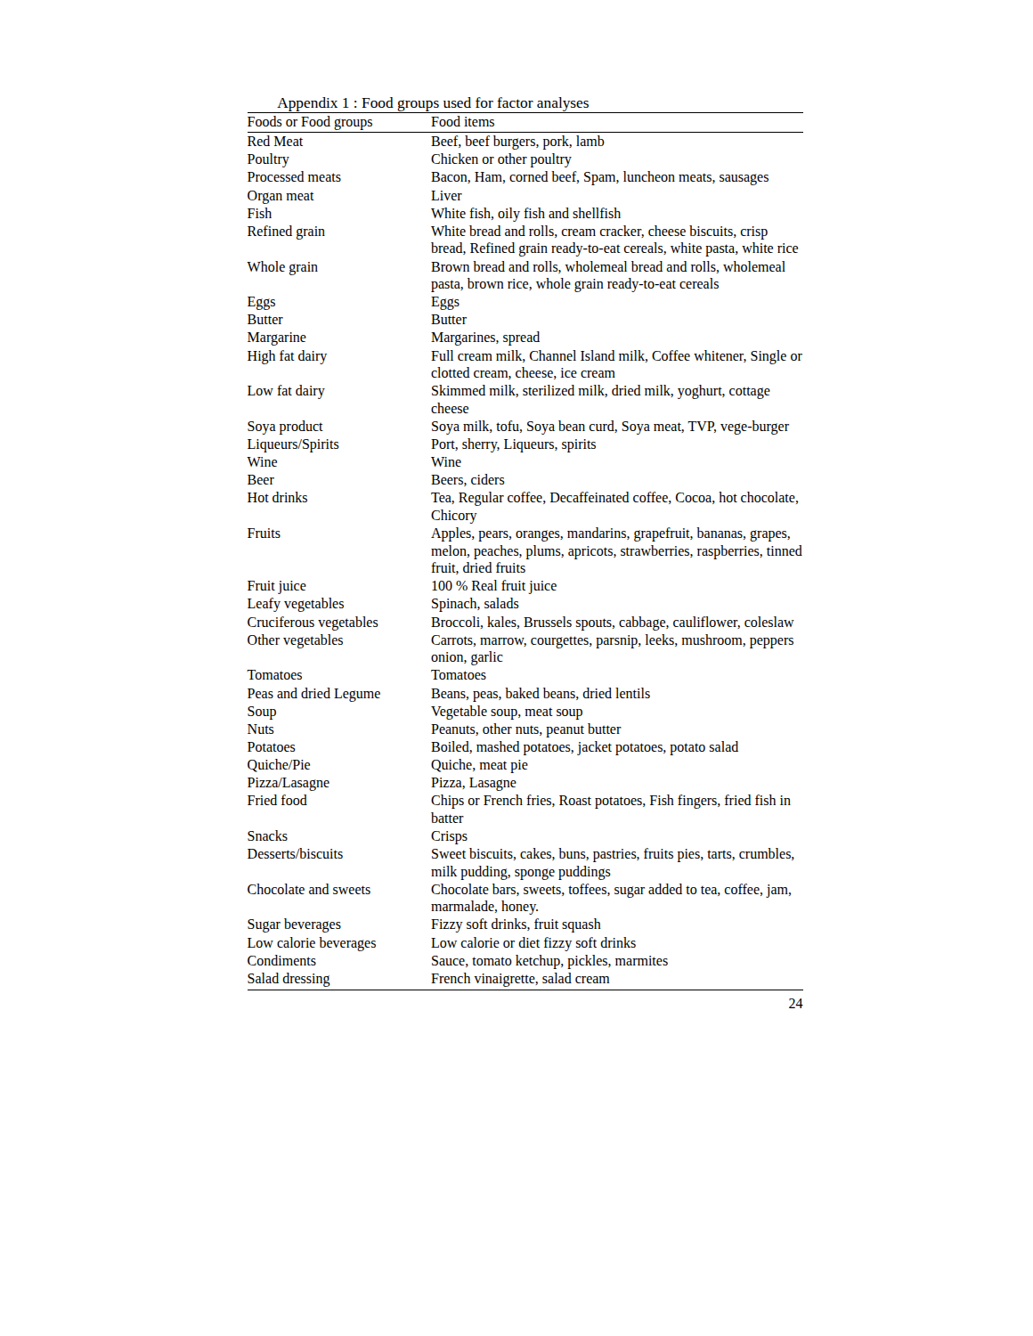Appendix 1 : Food groups used for factor analyses
| Foods or Food groups | Food items |
| --- | --- |
| Red Meat | Beef, beef burgers, pork, lamb |
| Poultry | Chicken or other poultry |
| Processed meats | Bacon, Ham, corned beef, Spam, luncheon meats, sausages |
| Organ meat | Liver |
| Fish | White fish, oily fish and shellfish |
| Refined grain | White bread and rolls, cream cracker, cheese biscuits, crisp bread, Refined grain ready-to-eat cereals, white pasta, white rice |
| Whole grain | Brown bread and rolls, wholemeal bread and rolls, wholemeal pasta, brown rice, whole grain ready-to-eat cereals |
| Eggs | Eggs |
| Butter | Butter |
| Margarine | Margarines, spread |
| High fat dairy | Full cream milk, Channel Island milk, Coffee whitener, Single or clotted cream, cheese, ice cream |
| Low fat dairy | Skimmed milk, sterilized milk, dried milk, yoghurt, cottage cheese |
| Soya product | Soya milk, tofu, Soya bean curd, Soya meat, TVP, vege-burger |
| Liqueurs/Spirits | Port, sherry, Liqueurs, spirits |
| Wine | Wine |
| Beer | Beers, ciders |
| Hot drinks | Tea, Regular coffee, Decaffeinated coffee, Cocoa, hot chocolate, Chicory |
| Fruits | Apples, pears, oranges, mandarins, grapefruit, bananas, grapes, melon, peaches, plums, apricots, strawberries, raspberries, tinned fruit, dried fruits |
| Fruit juice | 100 % Real fruit juice |
| Leafy vegetables | Spinach, salads |
| Cruciferous vegetables | Broccoli, kales, Brussels spouts, cabbage, cauliflower, coleslaw |
| Other vegetables | Carrots, marrow, courgettes, parsnip, leeks, mushroom, peppers onion, garlic |
| Tomatoes | Tomatoes |
| Peas and dried Legume | Beans, peas, baked beans, dried lentils |
| Soup | Vegetable soup, meat soup |
| Nuts | Peanuts, other nuts, peanut butter |
| Potatoes | Boiled, mashed potatoes, jacket potatoes, potato salad |
| Quiche/Pie | Quiche, meat pie |
| Pizza/Lasagne | Pizza, Lasagne |
| Fried food | Chips or French fries, Roast potatoes, Fish fingers, fried fish in batter |
| Snacks | Crisps |
| Desserts/biscuits | Sweet biscuits, cakes, buns, pastries, fruits pies, tarts, crumbles, milk pudding, sponge puddings |
| Chocolate and sweets | Chocolate bars, sweets, toffees, sugar added to tea, coffee, jam, marmalade, honey. |
| Sugar beverages | Fizzy soft drinks, fruit squash |
| Low calorie beverages | Low calorie or diet fizzy soft drinks |
| Condiments | Sauce, tomato ketchup, pickles, marmites |
| Salad dressing | French vinaigrette, salad cream |
24